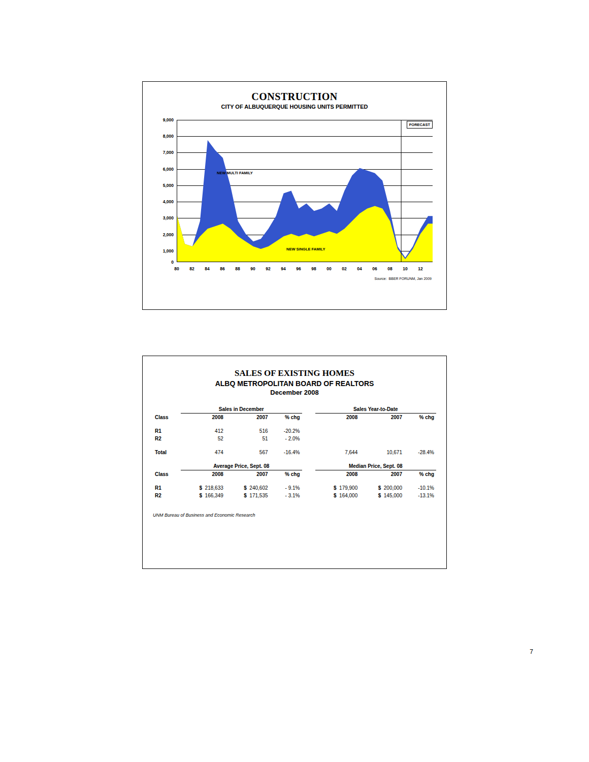CONSTRUCTION
CITY OF ALBUQUERQUE HOUSING UNITS PERMITTED
9,000
8,000
7,000
6,000
5,000
4,000
3,000
2,000
1,000
0
NEW MULTI FAMILY
NEW SINGLE FAMILY
FORECAST
80
82
84
86
88
90
92
94
96
98
00
02
04
06
08
10
12
Source: BBER FORUNM, Jan 2009
SALES OF EXISTING HOMES
ALBQ METROPOLITAN BOARD OF REALTORS
December 2008
| | Sales in December | | Sales Year-to-Date |
| Class | 2008 | 2007 | % chg | | 2008 | 2007 | % chg |
| R1 | 412 | 516 | -20.2% | | | | |
| R2 | 52 | 51 | - 2.0% | | | | |
| Total | 474 | 567 | -16.4% | | 7,644 | 10,671 | -28.4% |
| | Average Price, Sept. 08 | | Median Price, Sept. 08 |
| Class | 2008 | 2007 | % chg | | 2008 | 2007 | % chg |
| R1 | $ 218,633 | $ 240,602 | - 9.1% | | $ 179,900 | $ 200,000 | -10.1% |
| R2 | $ 166,349 | $ 171,535 | - 3.1% | | $ 164,000 | $ 145,000 | -13.1% |
UNM Bureau of Business and Economic Research
7